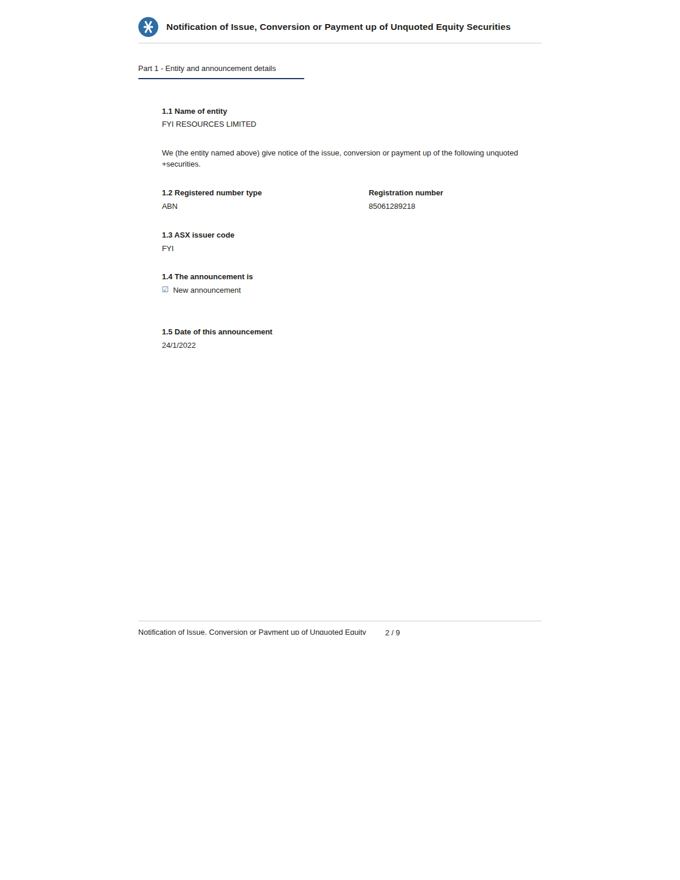Notification of Issue, Conversion or Payment up of Unquoted Equity Securities
Part 1 - Entity and announcement details
1.1 Name of entity
FYI RESOURCES LIMITED
We (the entity named above) give notice of the issue, conversion or payment up of the following unquoted +securities.
1.2 Registered number type
ABN
Registration number
85061289218
1.3 ASX issuer code
FYI
1.4 The announcement is
☑ New announcement
1.5 Date of this announcement
24/1/2022
Notification of Issue, Conversion or Payment up of Unquoted Equity Securities
2 / 9